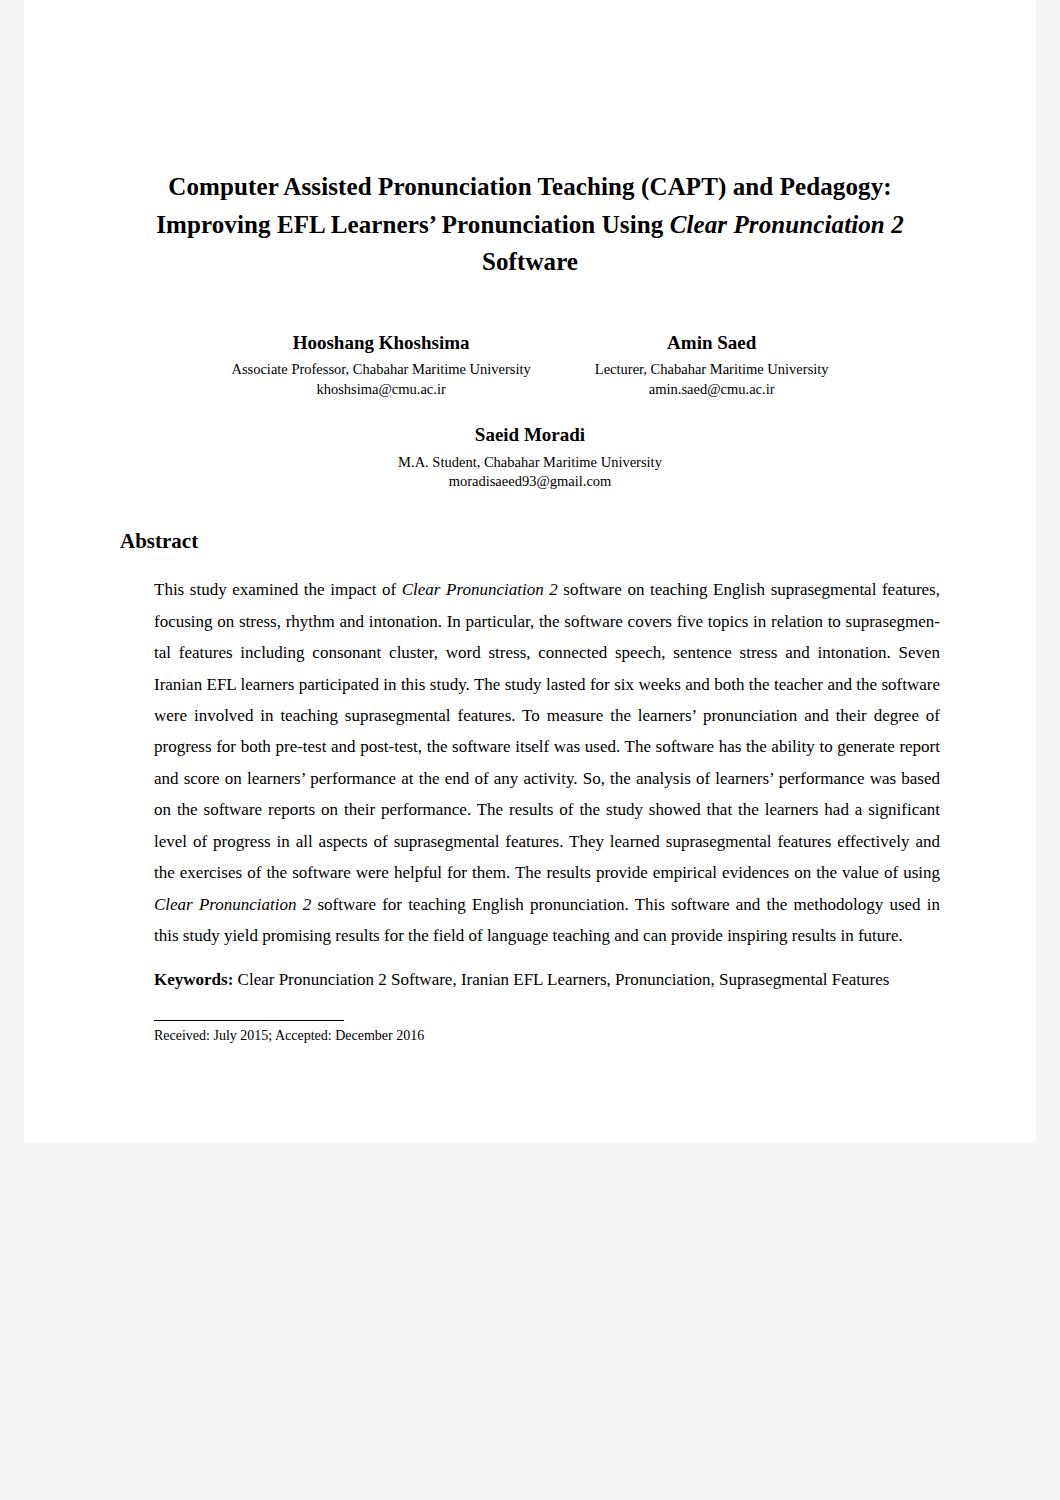Computer Assisted Pronunciation Teaching (CAPT) and Pedagogy: Improving EFL Learners’ Pronunciation Using Clear Pronunciation 2 Software
Hooshang Khoshsima
Associate Professor, Chabahar Maritime University
khoshsima@cmu.ac.ir
Amin Saed
Lecturer, Chabahar Maritime University
amin.saed@cmu.ac.ir
Saeid Moradi
M.A. Student, Chabahar Maritime University
moradisaeed93@gmail.com
Abstract
This study examined the impact of Clear Pronunciation 2 software on teaching English suprasegmental features, focusing on stress, rhythm and intonation. In particular, the software covers five topics in relation to suprasegmental features including consonant cluster, word stress, connected speech, sentence stress and intonation. Seven Iranian EFL learners participated in this study. The study lasted for six weeks and both the teacher and the software were involved in teaching suprasegmental features. To measure the learners’ pronunciation and their degree of progress for both pre-test and post-test, the software itself was used. The software has the ability to generate report and score on learners’ performance at the end of any activity. So, the analysis of learners’ performance was based on the software reports on their performance. The results of the study showed that the learners had a significant level of progress in all aspects of suprasegmental features. They learned suprasegmental features effectively and the exercises of the software were helpful for them. The results provide empirical evidences on the value of using Clear Pronunciation 2 software for teaching English pronunciation. This software and the methodology used in this study yield promising results for the field of language teaching and can provide inspiring results in future.
Keywords: Clear Pronunciation 2 Software, Iranian EFL Learners, Pronunciation, Suprasegmental Features
Received: July 2015; Accepted: December 2016